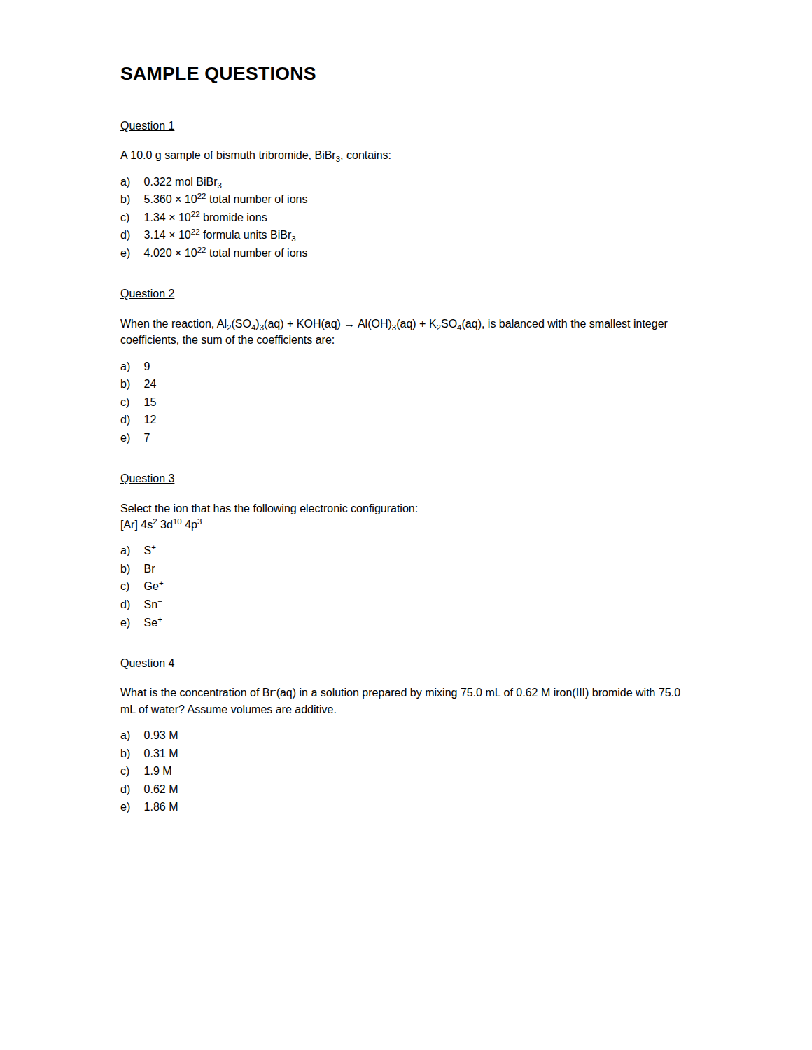SAMPLE QUESTIONS
Question 1
A 10.0 g sample of bismuth tribromide, BiBr3, contains:
0.322 mol BiBr3
5.360 × 1022 total number of ions
1.34 × 1022 bromide ions
3.14 × 1022 formula units BiBr3
4.020 × 1022 total number of ions
Question 2
When the reaction, Al2(SO4)3(aq) + KOH(aq) → Al(OH)3(aq) + K2SO4(aq), is balanced with the smallest integer coefficients, the sum of the coefficients are:
9
24
15
12
7
Question 3
Select the ion that has the following electronic configuration:
[Ar] 4s2 3d10 4p3
S+
Br−
Ge+
Sn−
Se+
Question 4
What is the concentration of Br-(aq) in a solution prepared by mixing 75.0 mL of 0.62 M iron(III) bromide with 75.0 mL of water? Assume volumes are additive.
0.93 M
0.31 M
1.9 M
0.62 M
1.86 M